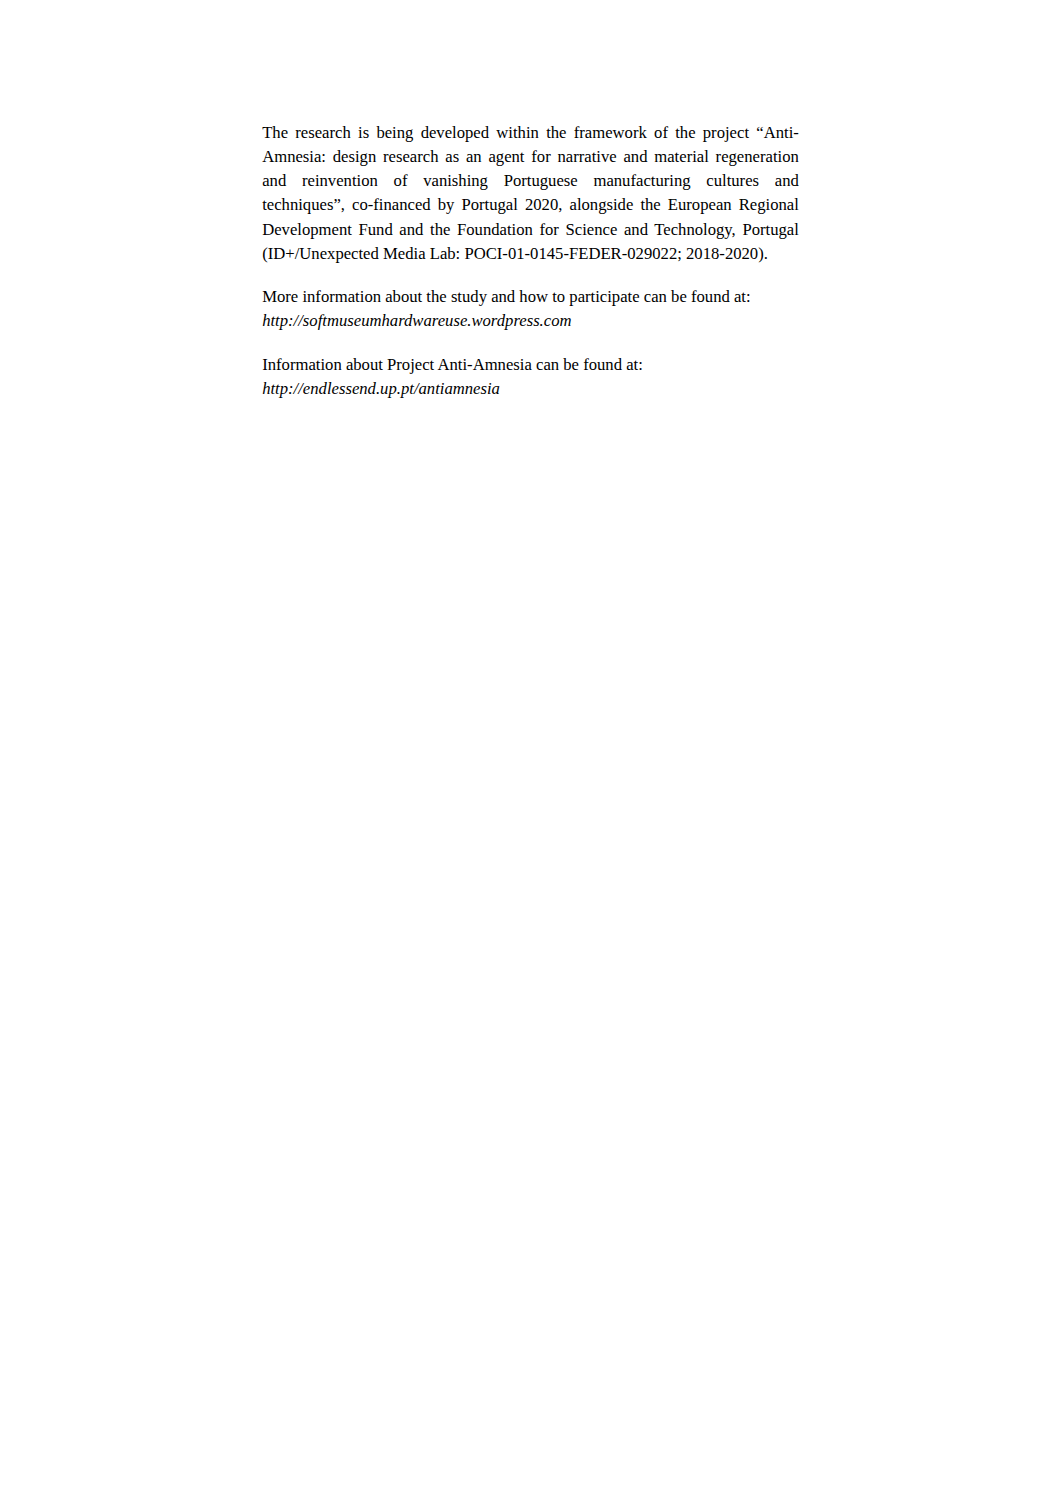The research is being developed within the framework of the project “Anti-Amnesia: design research as an agent for narrative and material regeneration and reinvention of vanishing Portuguese manufacturing cultures and techniques”, co-financed by Portugal 2020, alongside the European Regional Development Fund and the Foundation for Science and Technology, Portugal (ID+/Unexpected Media Lab: POCI-01-0145-FEDER-029022; 2018-2020).
More information about the study and how to participate can be found at:
http://softmuseumhardwareuse.wordpress.com
Information about Project Anti-Amnesia can be found at:
http://endlessend.up.pt/antiamnesia